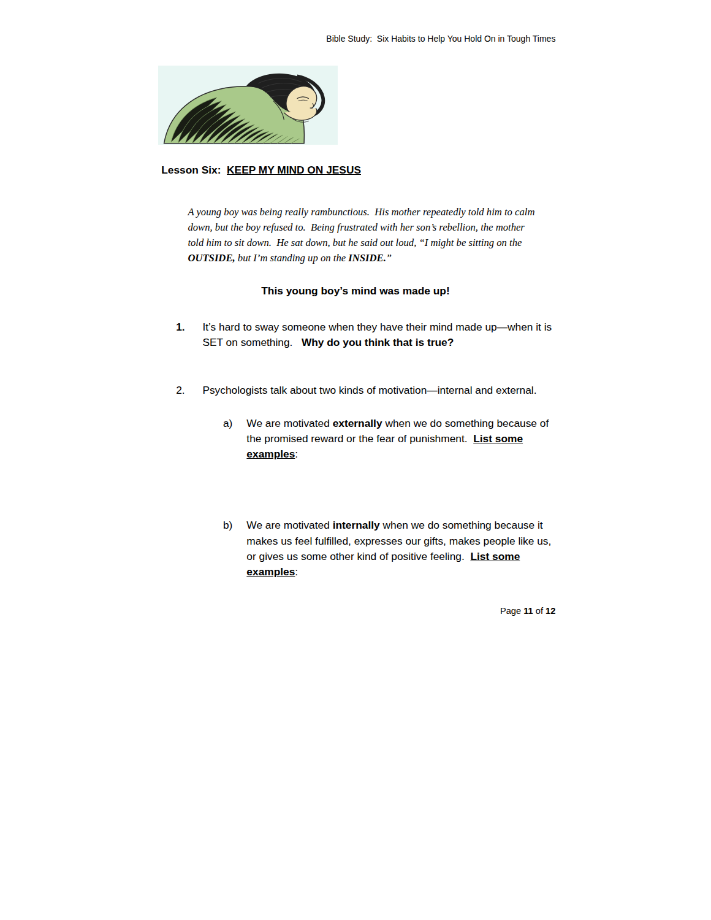Bible Study: Six Habits to Help You Hold On in Tough Times
Lesson Six: KEEP MY MIND ON JESUS
A young boy was being really rambunctious. His mother repeatedly told him to calm down, but the boy refused to. Being frustrated with her son’s rebellion, the mother told him to sit down. He sat down, but he said out loud, “I might be sitting on the OUTSIDE, but I’m standing up on the INSIDE.”
This young boy’s mind was made up!
1.
It’s hard to sway someone when they have their mind made up—when it is SET on something. Why do you think that is true?
2.
Psychologists talk about two kinds of motivation—internal and external.
a)
We are motivated externally when we do something because of the promised reward or the fear of punishment. List some examples:
b)
We are motivated internally when we do something because it makes us feel fulfilled, expresses our gifts, makes people like us, or gives us some other kind of positive feeling. List some examples:
Page 11 of 12